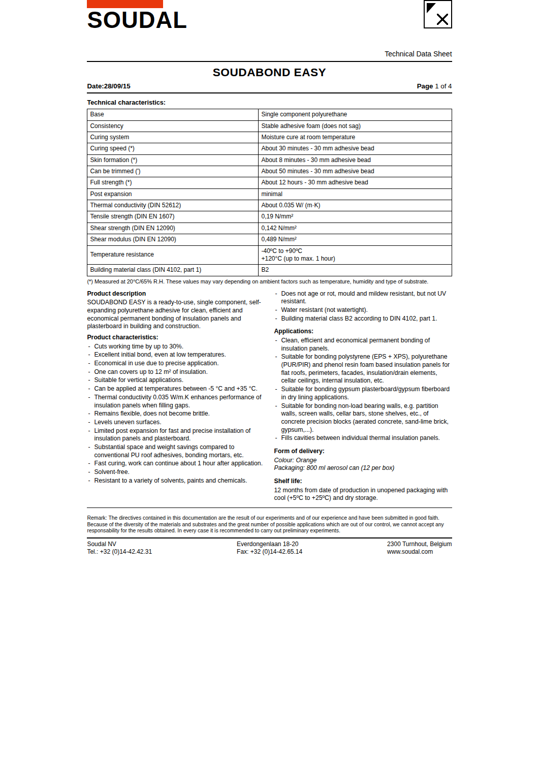SOUDAL
Technical Data Sheet
SOUDABOND EASY
Date:28/09/15
Page 1 of 4
Technical characteristics:
| Base | Single component polyurethane |
| Consistency | Stable adhesive foam (does not sag) |
| Curing system | Moisture cure at room temperature |
| Curing speed (*) | About 30 minutes - 30 mm adhesive bead |
| Skin formation (*) | About 8 minutes - 30 mm adhesive bead |
| Can be trimmed (') | About 50 minutes - 30 mm adhesive bead |
| Full strength (*) | About 12 hours - 30 mm adhesive bead |
| Post expansion | minimal |
| Thermal conductivity (DIN 52612) | About 0.035 W/ (m·K) |
| Tensile strength (DIN EN 1607) | 0,19 N/mm² |
| Shear strength (DIN EN 12090) | 0,142 N/mm² |
| Shear modulus (DIN EN 12090) | 0,489 N/mm² |
| Temperature resistance | -40ºC to +90ºC +120°C (up to max. 1 hour) |
| Building material class (DIN 4102, part 1) | B2 |
(*) Measured at 20°C/65% R.H. These values may vary depending on ambient factors such as temperature, humidity and type of substrate.
Product description
SOUDABOND EASY is a ready-to-use, single component, self-expanding polyurethane adhesive for clean, efficient and economical permanent bonding of insulation panels and plasterboard in building and construction.
Product characteristics:
Cuts working time by up to 30%.
Excellent initial bond, even at low temperatures.
Economical in use due to precise application.
One can covers up to 12 m² of insulation.
Suitable for vertical applications.
Can be applied at temperatures between -5 °C and +35 °C.
Thermal conductivity 0.035 W/m.K enhances performance of insulation panels when filling gaps.
Remains flexible, does not become brittle.
Levels uneven surfaces.
Limited post expansion for fast and precise installation of insulation panels and plasterboard.
Substantial space and weight savings compared to conventional PU roof adhesives, bonding mortars, etc.
Fast curing, work can continue about 1 hour after application.
Solvent-free.
Resistant to a variety of solvents, paints and chemicals.
Does not age or rot, mould and mildew resistant, but not UV resistant.
Water resistant (not watertight).
Building material class B2 according to DIN 4102, part 1.
Applications:
Clean, efficient and economical permanent bonding of insulation panels.
Suitable for bonding polystyrene (EPS + XPS), polyurethane (PUR/PIR) and phenol resin foam based insulation panels for flat roofs, perimeters, facades, insulation/drain elements, cellar ceilings, internal insulation, etc.
Suitable for bonding gypsum plasterboard/gypsum fiberboard in dry lining applications.
Suitable for bonding non-load bearing walls, e.g. partition walls, screen walls, cellar bars, stone shelves, etc., of concrete precision blocks (aerated concrete, sand-lime brick, gypsum,...).
Fills cavities between individual thermal insulation panels.
Form of delivery:
Colour: Orange
Packaging: 800 ml aerosol can (12 per box)
Shelf life:
12 months from date of production in unopened packaging with cool (+5ºC to +25ºC) and dry storage.
Remark: The directives contained in this documentation are the result of our experiments and of our experience and have been submitted in good faith. Because of the diversity of the materials and substrates and the great number of possible applications which are out of our control, we cannot accept any responsability for the results obtained. In every case it is recommended to carry out preliminary experiments.
Soudal NV Tel.: +32 (0)14-42.42.31
Everdongenlaan 18-20 Fax: +32 (0)14-42.65.14
2300 Turnhout, Belgium www.soudal.com